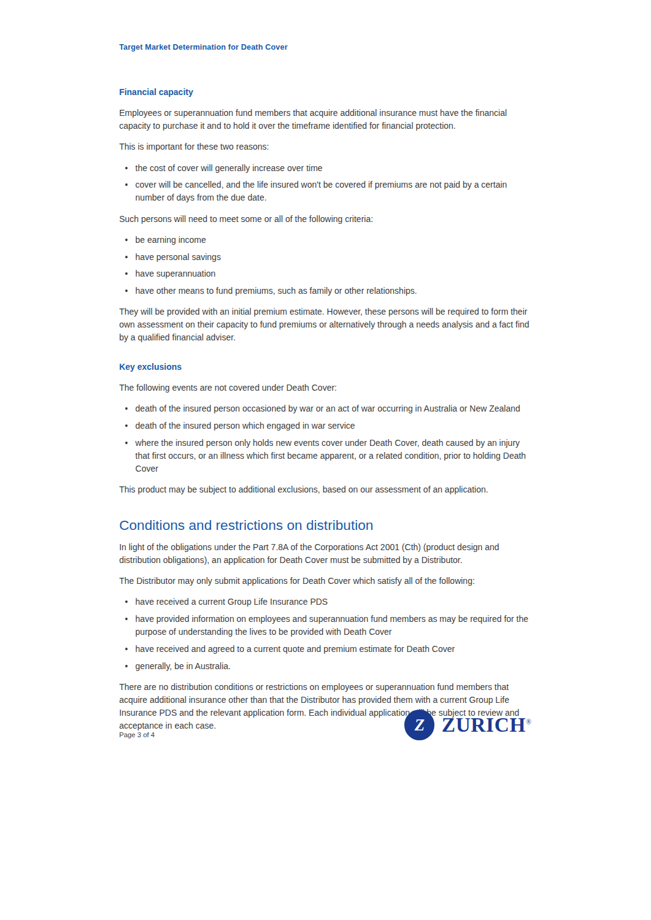Target Market Determination for Death Cover
Financial capacity
Employees or superannuation fund members that acquire additional insurance must have the financial capacity to purchase it and to hold it over the timeframe identified for financial protection.
This is important for these two reasons:
the cost of cover will generally increase over time
cover will be cancelled, and the life insured won't be covered if premiums are not paid by a certain number of days from the due date.
Such persons will need to meet some or all of the following criteria:
be earning income
have personal savings
have superannuation
have other means to fund premiums, such as family or other relationships.
They will be provided with an initial premium estimate. However, these persons will be required to form their own assessment on their capacity to fund premiums or alternatively through a needs analysis and a fact find by a qualified financial adviser.
Key exclusions
The following events are not covered under Death Cover:
death of the insured person occasioned by war or an act of war occurring in Australia or New Zealand
death of the insured person which engaged in war service
where the insured person only holds new events cover under Death Cover, death caused by an injury that first occurs, or an illness which first became apparent, or a related condition, prior to holding Death Cover
This product may be subject to additional exclusions, based on our assessment of an application.
Conditions and restrictions on distribution
In light of the obligations under the Part 7.8A of the Corporations Act 2001 (Cth) (product design and distribution obligations), an application for Death Cover must be submitted by a Distributor.
The Distributor may only submit applications for Death Cover which satisfy all of the following:
have received a current Group Life Insurance PDS
have provided information on employees and superannuation fund members as may be required for the purpose of understanding the lives to be provided with Death Cover
have received and agreed to a current quote and premium estimate for Death Cover
generally, be in Australia.
There are no distribution conditions or restrictions on employees or superannuation fund members that acquire additional insurance other than that the Distributor has provided them with a current Group Life Insurance PDS and the relevant application form. Each individual application will be subject to review and acceptance in each case.
Page 3 of 4
Z
ZURICH®